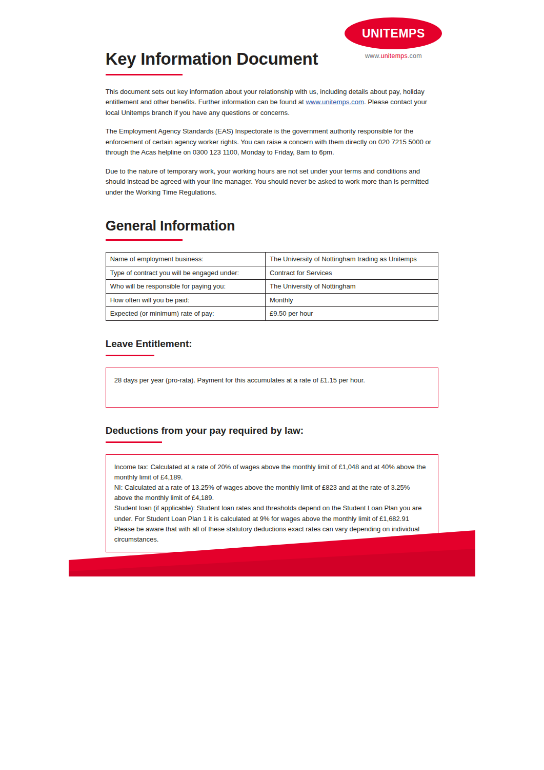UNITEMPS
www.unitemps.com
Key Information Document
This document sets out key information about your relationship with us, including details about pay, holiday entitlement and other benefits. Further information can be found at www.unitemps.com. Please contact your local Unitemps branch if you have any questions or concerns.
The Employment Agency Standards (EAS) Inspectorate is the government authority responsible for the enforcement of certain agency worker rights. You can raise a concern with them directly on 020 7215 5000 or through the Acas helpline on 0300 123 1100, Monday to Friday, 8am to 6pm.
Due to the nature of temporary work, your working hours are not set under your terms and conditions and should instead be agreed with your line manager. You should never be asked to work more than is permitted under the Working Time Regulations.
General Information
| Name of employment business: | The University of Nottingham trading as Unitemps |
| Type of contract you will be engaged under: | Contract for Services |
| Who will be responsible for paying you: | The University of Nottingham |
| How often will you be paid: | Monthly |
| Expected (or minimum) rate of pay: | £9.50 per hour |
Leave Entitlement:
28 days per year (pro-rata). Payment for this accumulates at a rate of £1.15 per hour.
Deductions from your pay required by law:
Income tax: Calculated at a rate of 20% of wages above the monthly limit of £1,048 and at 40% above the monthly limit of £4,189.
NI: Calculated at a rate of 13.25% of wages above the monthly limit of £823 and at the rate of 3.25% above the monthly limit of £4,189.
Student loan (if applicable): Student loan rates and thresholds depend on the Student Loan Plan you are under. For Student Loan Plan 1 it is calculated at 9% for wages above the monthly limit of £1,682.91
Please be aware that with all of these statutory deductions exact rates can vary depending on individual circumstances.